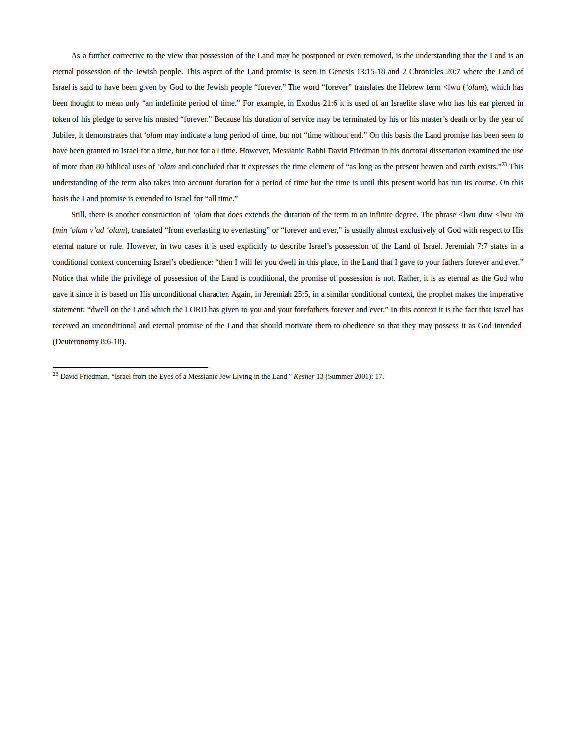As a further corrective to the view that possession of the Land may be postponed or even removed, is the understanding that the Land is an eternal possession of the Jewish people. This aspect of the Land promise is seen in Genesis 13:15-18 and 2 Chronicles 20:7 where the Land of Israel is said to have been given by God to the Jewish people “forever.” The word “forever” translates the Hebrew term <lwu (‘olam), which has been thought to mean only “an indefinite period of time.” For example, in Exodus 21:6 it is used of an Israelite slave who has his ear pierced in token of his pledge to serve his masted “forever.” Because his duration of service may be terminated by his or his master’s death or by the year of Jubilee, it demonstrates that ‘olam may indicate a long period of time, but not “time without end.” On this basis the Land promise has been seen to have been granted to Israel for a time, but not for all time. However, Messianic Rabbi David Friedman in his doctoral dissertation examined the use of more than 80 biblical uses of ‘olam and concluded that it expresses the time element of “as long as the present heaven and earth exists.”23 This understanding of the term also takes into account duration for a period of time but the time is until this present world has run its course. On this basis the Land promise is extended to Israel for “all time.”
Still, there is another construction of ‘olam that does extends the duration of the term to an infinite degree. The phrase <lwu duw <lwu /m (min ‘olam v’ad ‘olam), translated “from everlasting to everlasting” or “forever and ever,” is usually almost exclusively of God with respect to His eternal nature or rule. However, in two cases it is used explicitly to describe Israel’s possession of the Land of Israel. Jeremiah 7:7 states in a conditional context concerning Israel’s obedience: “then I will let you dwell in this place, in the Land that I gave to your fathers forever and ever.” Notice that while the privilege of possession of the Land is conditional, the promise of possession is not. Rather, it is as eternal as the God who gave it since it is based on His unconditional character. Again, in Jeremiah 25:5, in a similar conditional context, the prophet makes the imperative statement: “dwell on the Land which the LORD has given to you and your forefathers forever and ever.” In this context it is the fact that Israel has received an unconditional and eternal promise of the Land that should motivate them to obedience so that they may possess it as God intended (Deuteronomy 8:6-18).
23 David Friedman, “Israel from the Eyes of a Messianic Jew Living in the Land,” Kesher 13 (Summer 2001): 17.